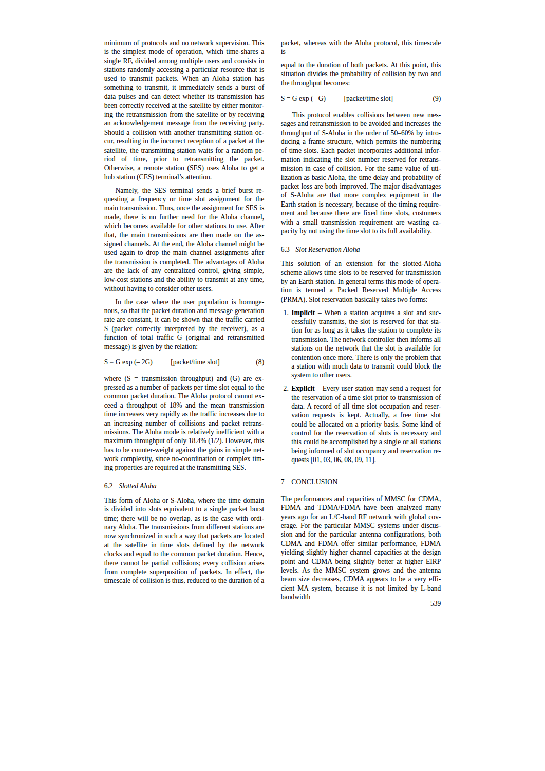minimum of protocols and no network supervision. This is the simplest mode of operation, which time-shares a single RF, divided among multiple users and consists in stations randomly accessing a particular resource that is used to transmit packets. When an Aloha station has something to transmit, it immediately sends a burst of data pulses and can detect whether its transmission has been correctly received at the satellite by either monitoring the retransmission from the satellite or by receiving an acknowledgement message from the receiving party. Should a collision with another transmitting station occur, resulting in the incorrect reception of a packet at the satellite, the transmitting station waits for a random period of time, prior to retransmitting the packet. Otherwise, a remote station (SES) uses Aloha to get a hub station (CES) terminal’s attention.
Namely, the SES terminal sends a brief burst requesting a frequency or time slot assignment for the main transmission. Thus, once the assignment for SES is made, there is no further need for the Aloha channel, which becomes available for other stations to use. After that, the main transmissions are then made on the assigned channels. At the end, the Aloha channel might be used again to drop the main channel assignments after the transmission is completed. The advantages of Aloha are the lack of any centralized control, giving simple, low-cost stations and the ability to transmit at any time, without having to consider other users.
In the case where the user population is homogenous, so that the packet duration and message generation rate are constant, it can be shown that the traffic carried S (packet correctly interpreted by the receiver), as a function of total traffic G (original and retransmitted message) is given by the relation:
S = G exp (– 2G) [packet/time slot](8)
where (S = transmission throughput) and (G) are expressed as a number of packets per time slot equal to the common packet duration. The Aloha protocol cannot exceed a throughput of 18% and the mean transmission time increases very rapidly as the traffic increases due to an increasing number of collisions and packet retransmissions. The Aloha mode is relatively inefficient with a maximum throughput of only 18.4% (1/2). However, this has to be counter-weight against the gains in simple network complexity, since no-coordination or complex timing properties are required at the transmitting SES.
6.2 Slotted Aloha
This form of Aloha or S-Aloha, where the time domain is divided into slots equivalent to a single packet burst time; there will be no overlap, as is the case with ordinary Aloha. The transmissions from different stations are now synchronized in such a way that packets are located at the satellite in time slots defined by the network clocks and equal to the common packet duration. Hence, there cannot be partial collisions; every collision arises from complete superposition of packets. In effect, the timescale of collision is thus, reduced to the duration of a packet, whereas with the Aloha protocol, this timescale is
equal to the duration of both packets. At this point, this situation divides the probability of collision by two and the throughput becomes:
S = G exp (– G) [packet/time slot](9)
This protocol enables collisions between new messages and retransmission to be avoided and increases the throughput of S-Aloha in the order of 50–60% by introducing a frame structure, which permits the numbering of time slots. Each packet incorporates additional information indicating the slot number reserved for retransmission in case of collision. For the same value of utilization as basic Aloha, the time delay and probability of packet loss are both improved. The major disadvantages of S-Aloha are that more complex equipment in the Earth station is necessary, because of the timing requirement and because there are fixed time slots, customers with a small transmission requirement are wasting capacity by not using the time slot to its full availability.
6.3 Slot Reservation Aloha
This solution of an extension for the slotted-Aloha scheme allows time slots to be reserved for transmission by an Earth station. In general terms this mode of operation is termed a Packed Reserved Multiple Access (PRMA). Slot reservation basically takes two forms:
Implicit – When a station acquires a slot and successfully transmits, the slot is reserved for that station for as long as it takes the station to complete its transmission. The network controller then informs all stations on the network that the slot is available for contention once more. There is only the problem that a station with much data to transmit could block the system to other users.
Explicit – Every user station may send a request for the reservation of a time slot prior to transmission of data. A record of all time slot occupation and reservation requests is kept. Actually, a free time slot could be allocated on a priority basis. Some kind of control for the reservation of slots is necessary and this could be accomplished by a single or all stations being informed of slot occupancy and reservation requests [01, 03, 06, 08, 09, 11].
7 CONCLUSION
The performances and capacities of MMSC for CDMA, FDMA and TDMA/FDMA have been analyzed many years ago for an L/C-band RF network with global coverage. For the particular MMSC systems under discussion and for the particular antenna configurations, both CDMA and FDMA offer similar performance, FDMA yielding slightly higher channel capacities at the design point and CDMA being slightly better at higher EIRP levels. As the MMSC system grows and the antenna beam size decreases, CDMA appears to be a very efficient MA system, because it is not limited by L-band bandwidth
539